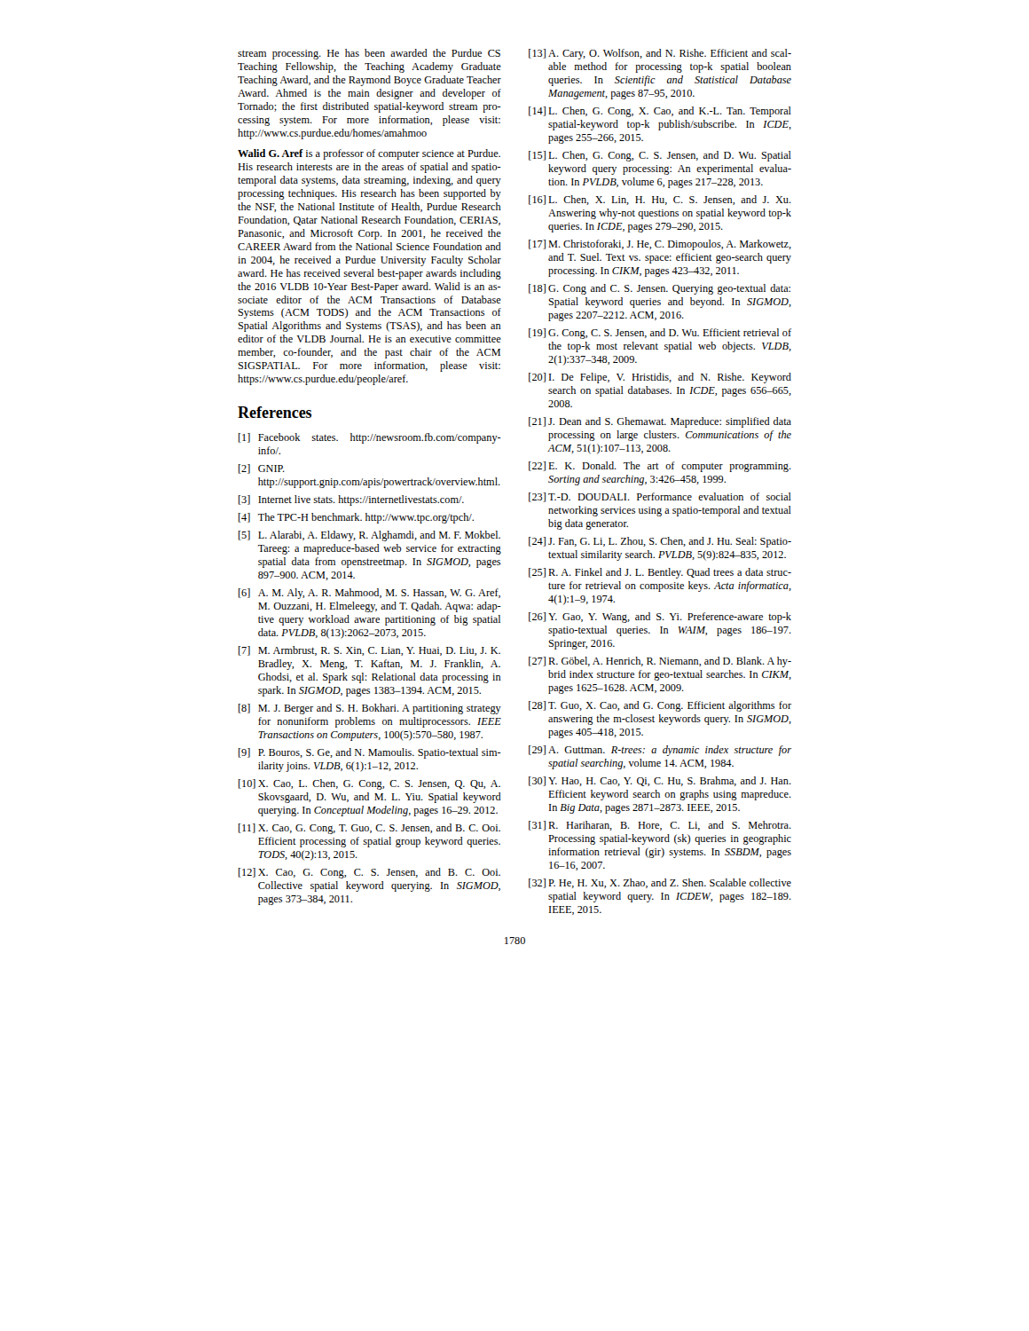stream processing. He has been awarded the Purdue CS Teaching Fellowship, the Teaching Academy Graduate Teaching Award, and the Raymond Boyce Graduate Teacher Award. Ahmed is the main designer and developer of Tornado; the first distributed spatial-keyword stream processing system. For more information, please visit: http://www.cs.purdue.edu/homes/amahmoo
Walid G. Aref is a professor of computer science at Purdue. His research interests are in the areas of spatial and spatio-temporal data systems, data streaming, indexing, and query processing techniques. His research has been supported by the NSF, the National Institute of Health, Purdue Research Foundation, Qatar National Research Foundation, CERIAS, Panasonic, and Microsoft Corp. In 2001, he received the CAREER Award from the National Science Foundation and in 2004, he received a Purdue University Faculty Scholar award. He has received several best-paper awards including the 2016 VLDB 10-Year Best-Paper award. Walid is an associate editor of the ACM Transactions of Database Systems (ACM TODS) and the ACM Transactions of Spatial Algorithms and Systems (TSAS), and has been an editor of the VLDB Journal. He is an executive committee member, co-founder, and the past chair of the ACM SIGSPATIAL. For more information, please visit: https://www.cs.purdue.edu/people/aref.
References
Facebook states. http://newsroom.fb.com/company-info/.
GNIP. http://support.gnip.com/apis/powertrack/overview.html.
Internet live stats. https://internetlivestats.com/.
The TPC-H benchmark. http://www.tpc.org/tpch/.
L. Alarabi, A. Eldawy, R. Alghamdi, and M. F. Mokbel. Tareeg: a mapreduce-based web service for extracting spatial data from openstreetmap. In SIGMOD, pages 897–900. ACM, 2014.
A. M. Aly, A. R. Mahmood, M. S. Hassan, W. G. Aref, M. Ouzzani, H. Elmeleegy, and T. Qadah. Aqwa: adaptive query workload aware partitioning of big spatial data. PVLDB, 8(13):2062–2073, 2015.
M. Armbrust, R. S. Xin, C. Lian, Y. Huai, D. Liu, J. K. Bradley, X. Meng, T. Kaftan, M. J. Franklin, A. Ghodsi, et al. Spark sql: Relational data processing in spark. In SIGMOD, pages 1383–1394. ACM, 2015.
M. J. Berger and S. H. Bokhari. A partitioning strategy for nonuniform problems on multiprocessors. IEEE Transactions on Computers, 100(5):570–580, 1987.
P. Bouros, S. Ge, and N. Mamoulis. Spatio-textual similarity joins. VLDB, 6(1):1–12, 2012.
X. Cao, L. Chen, G. Cong, C. S. Jensen, Q. Qu, A. Skovsgaard, D. Wu, and M. L. Yiu. Spatial keyword querying. In Conceptual Modeling, pages 16–29. 2012.
X. Cao, G. Cong, T. Guo, C. S. Jensen, and B. C. Ooi. Efficient processing of spatial group keyword queries. TODS, 40(2):13, 2015.
X. Cao, G. Cong, C. S. Jensen, and B. C. Ooi. Collective spatial keyword querying. In SIGMOD, pages 373–384, 2011.
A. Cary, O. Wolfson, and N. Rishe. Efficient and scalable method for processing top-k spatial boolean queries. In Scientific and Statistical Database Management, pages 87–95, 2010.
L. Chen, G. Cong, X. Cao, and K.-L. Tan. Temporal spatial-keyword top-k publish/subscribe. In ICDE, pages 255–266, 2015.
L. Chen, G. Cong, C. S. Jensen, and D. Wu. Spatial keyword query processing: An experimental evaluation. In PVLDB, volume 6, pages 217–228, 2013.
L. Chen, X. Lin, H. Hu, C. S. Jensen, and J. Xu. Answering why-not questions on spatial keyword top-k queries. In ICDE, pages 279–290, 2015.
M. Christoforaki, J. He, C. Dimopoulos, A. Markowetz, and T. Suel. Text vs. space: efficient geo-search query processing. In CIKM, pages 423–432, 2011.
G. Cong and C. S. Jensen. Querying geo-textual data: Spatial keyword queries and beyond. In SIGMOD, pages 2207–2212. ACM, 2016.
G. Cong, C. S. Jensen, and D. Wu. Efficient retrieval of the top-k most relevant spatial web objects. VLDB, 2(1):337–348, 2009.
I. De Felipe, V. Hristidis, and N. Rishe. Keyword search on spatial databases. In ICDE, pages 656–665, 2008.
J. Dean and S. Ghemawat. Mapreduce: simplified data processing on large clusters. Communications of the ACM, 51(1):107–113, 2008.
E. K. Donald. The art of computer programming. Sorting and searching, 3:426–458, 1999.
T.-D. DOUDALI. Performance evaluation of social networking services using a spatio-temporal and textual big data generator.
J. Fan, G. Li, L. Zhou, S. Chen, and J. Hu. Seal: Spatio-textual similarity search. PVLDB, 5(9):824–835, 2012.
R. A. Finkel and J. L. Bentley. Quad trees a data structure for retrieval on composite keys. Acta informatica, 4(1):1–9, 1974.
Y. Gao, Y. Wang, and S. Yi. Preference-aware top-k spatio-textual queries. In WAIM, pages 186–197. Springer, 2016.
R. Göbel, A. Henrich, R. Niemann, and D. Blank. A hybrid index structure for geo-textual searches. In CIKM, pages 1625–1628. ACM, 2009.
T. Guo, X. Cao, and G. Cong. Efficient algorithms for answering the m-closest keywords query. In SIGMOD, pages 405–418, 2015.
A. Guttman. R-trees: a dynamic index structure for spatial searching, volume 14. ACM, 1984.
Y. Hao, H. Cao, Y. Qi, C. Hu, S. Brahma, and J. Han. Efficient keyword search on graphs using mapreduce. In Big Data, pages 2871–2873. IEEE, 2015.
R. Hariharan, B. Hore, C. Li, and S. Mehrotra. Processing spatial-keyword (sk) queries in geographic information retrieval (gir) systems. In SSBDM, pages 16–16, 2007.
P. He, H. Xu, X. Zhao, and Z. Shen. Scalable collective spatial keyword query. In ICDEW, pages 182–189. IEEE, 2015.
1780